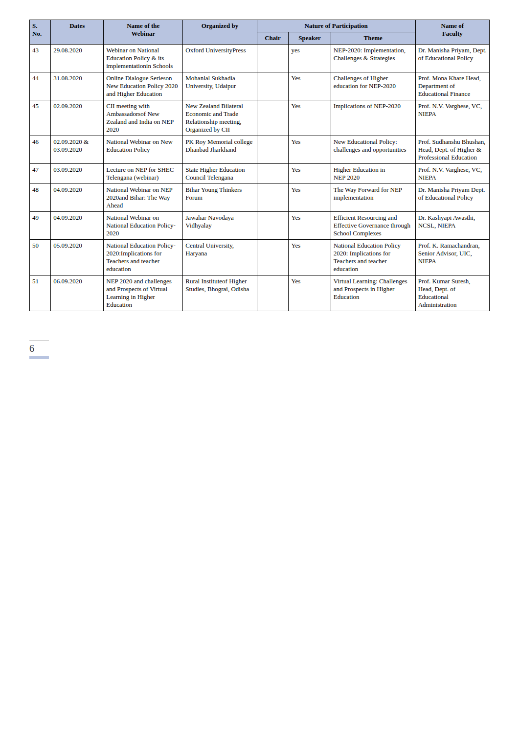| S. No. | Dates | Name of the Webinar | Organized by | Nature of Participation | Name of Faculty |
| --- | --- | --- | --- | --- | --- |
| Chair | Speaker | Theme |
| 43 | 29.08.2020 | Webinar on National Education Policy & its implementationin Schools | Oxford UniversityPress | | yes | NEP-2020: Implementation, Challenges & Strategies | Dr. Manisha Priyam, Dept. of Educational Policy |
| 44 | 31.08.2020 | Online Dialogue Serieson New Education Policy 2020 and Higher Education | Mohanlal Sukhadia University, Udaipur | | Yes | Challenges of Higher education for NEP-2020 | Prof. Mona Khare Head, Department of Educational Finance |
| 45 | 02.09.2020 | CII meeting with Ambassadorsof New Zealand and India on NEP 2020 | New Zealand Bilateral Economic and Trade Relationship meeting, Organized by CII | | Yes | Implications of NEP-2020 | Prof. N.V. Varghese, VC, NIEPA |
| 46 | 02.09.2020 & 03.09.2020 | National Webinar on New Education Policy | PK Roy Memorial college Dhanbad Jharkhand | | Yes | New Educational Policy: challenges and opportunities | Prof. Sudhanshu Bhushan, Head, Dept. of Higher & Professional Education |
| 47 | 03.09.2020 | Lecture on NEP for SHEC Telengana (webinar) | State Higher Education Council Telengana | | Yes | Higher Education in NEP 2020 | Prof. N.V. Varghese, VC, NIEPA |
| 48 | 04.09.2020 | National Webinar on NEP 2020and Bihar: The Way Ahead | Bihar Young Thinkers Forum | | Yes | The Way Forward for NEP implementation | Dr. Manisha Priyam Dept. of Educational Policy |
| 49 | 04.09.2020 | National Webinar on National Education Policy-2020 | Jawahar Navodaya Vidhyalay | | Yes | Efficient Resourcing and Effective Governance through School Complexes | Dr. Kashyapi Awasthi, NCSL, NIEPA |
| 50 | 05.09.2020 | National Education Policy-2020:Implications for Teachers and teacher education | Central University, Haryana | | Yes | National Education Policy 2020: Implications for Teachers and teacher education | Prof. K. Ramachandran, Senior Advisor, UIC, NIEPA |
| 51 | 06.09.2020 | NEP 2020 and challenges and Prospects of Virtual Learning in Higher Education | Rural Instituteof Higher Studies, Bhograi, Odisha | | Yes | Virtual Learning: Challenges and Prospects in Higher Education | Prof. Kumar Suresh, Head, Dept. of Educational Administration |
6